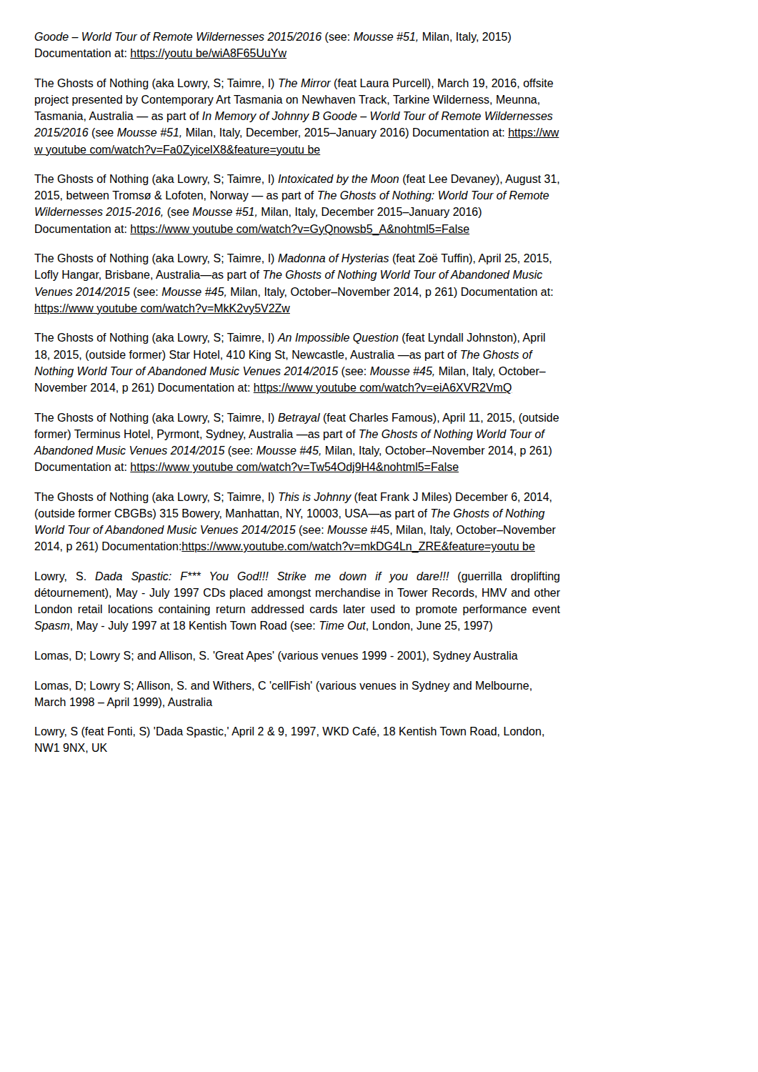Goode – World Tour of Remote Wildernesses 2015/2016 (see: Mousse #51, Milan, Italy, 2015) Documentation at: https://youtu be/wiA8F65UuYw
The Ghosts of Nothing (aka Lowry, S; Taimre, I) The Mirror (feat Laura Purcell), March 19, 2016, offsite project presented by Contemporary Art Tasmania on Newhaven Track, Tarkine Wilderness, Meunna, Tasmania, Australia — as part of In Memory of Johnny B Goode – World Tour of Remote Wildernesses 2015/2016 (see Mousse #51, Milan, Italy, December, 2015–January 2016) Documentation at: https://www youtube com/watch?v=Fa0ZyicelX8&feature=youtu be
The Ghosts of Nothing (aka Lowry, S; Taimre, I) Intoxicated by the Moon (feat Lee Devaney), August 31, 2015, between Tromsø & Lofoten, Norway — as part of The Ghosts of Nothing: World Tour of Remote Wildernesses 2015-2016, (see Mousse #51, Milan, Italy, December 2015–January 2016) Documentation at: https://www youtube com/watch?v=GyQnowsb5_A&nohtml5=False
The Ghosts of Nothing (aka Lowry, S; Taimre, I) Madonna of Hysterias (feat Zoë Tuffin), April 25, 2015, Lofly Hangar, Brisbane, Australia—as part of The Ghosts of Nothing World Tour of Abandoned Music Venues 2014/2015 (see: Mousse #45, Milan, Italy, October–November 2014, p 261) Documentation at: https://www youtube com/watch?v=MkK2vy5V2Zw
The Ghosts of Nothing (aka Lowry, S; Taimre, I) An Impossible Question (feat Lyndall Johnston), April 18, 2015, (outside former) Star Hotel, 410 King St, Newcastle, Australia —as part of The Ghosts of Nothing World Tour of Abandoned Music Venues 2014/2015 (see: Mousse #45, Milan, Italy, October–November 2014, p 261) Documentation at: https://www youtube com/watch?v=eiA6XVR2VmQ
The Ghosts of Nothing (aka Lowry, S; Taimre, I) Betrayal (feat Charles Famous), April 11, 2015, (outside former) Terminus Hotel, Pyrmont, Sydney, Australia —as part of The Ghosts of Nothing World Tour of Abandoned Music Venues 2014/2015 (see: Mousse #45, Milan, Italy, October–November 2014, p 261) Documentation at: https://www youtube com/watch?v=Tw54Odj9H4&nohtml5=False
The Ghosts of Nothing (aka Lowry, S; Taimre, I) This is Johnny (feat Frank J Miles) December 6, 2014, (outside former CBGBs) 315 Bowery, Manhattan, NY, 10003, USA—as part of The Ghosts of Nothing World Tour of Abandoned Music Venues 2014/2015 (see: Mousse #45, Milan, Italy, October–November 2014, p 261) Documentation:https://www.youtube.com/watch?v=mkDG4Ln_ZRE&feature=youtu be
Lowry, S. Dada Spastic: F*** You God!!! Strike me down if you dare!!! (guerrilla droplifting détournement), May - July 1997 CDs placed amongst merchandise in Tower Records, HMV and other London retail locations containing return addressed cards later used to promote performance event Spasm, May - July 1997 at 18 Kentish Town Road (see: Time Out, London, June 25, 1997)
Lomas, D; Lowry S; and Allison, S. 'Great Apes' (various venues 1999 - 2001), Sydney Australia
Lomas, D; Lowry S; Allison, S. and Withers, C 'cellFish' (various venues in Sydney and Melbourne, March 1998 – April 1999), Australia
Lowry, S (feat Fonti, S) 'Dada Spastic,' April 2 & 9, 1997, WKD Café, 18 Kentish Town Road, London, NW1 9NX, UK